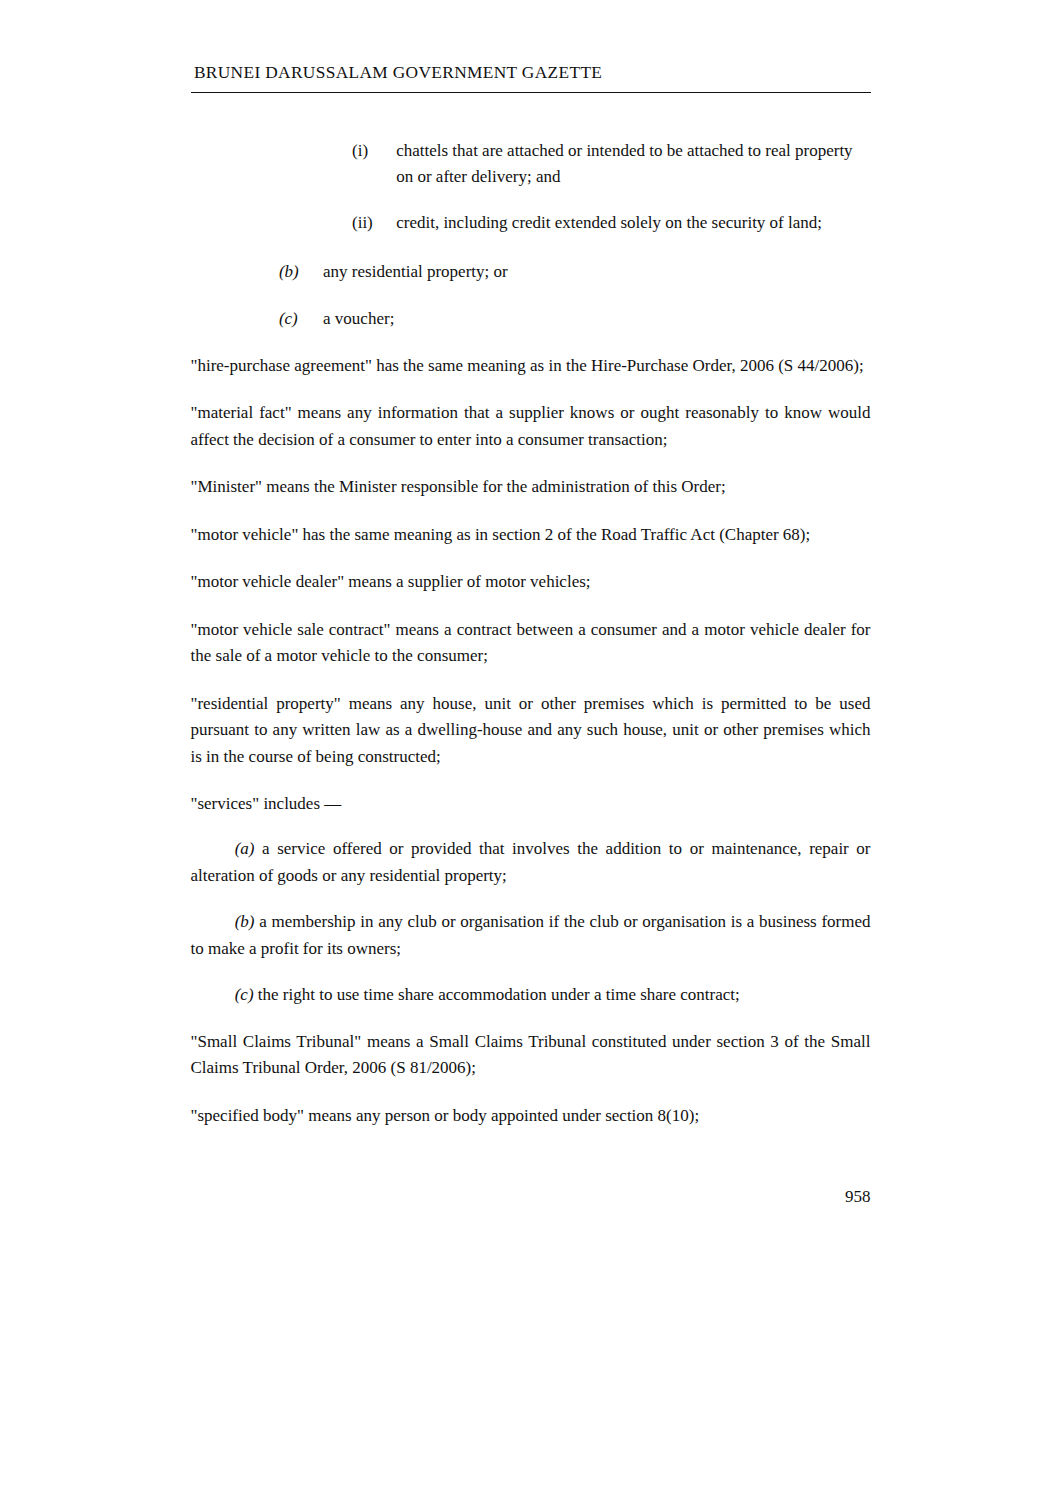BRUNEI DARUSSALAM GOVERNMENT GAZETTE
(i) chattels that are attached or intended to be attached to real property on or after delivery; and
(ii) credit, including credit extended solely on the security of land;
(b) any residential property; or
(c) a voucher;
"hire-purchase agreement" has the same meaning as in the Hire-Purchase Order, 2006 (S 44/2006);
"material fact" means any information that a supplier knows or ought reasonably to know would affect the decision of a consumer to enter into a consumer transaction;
"Minister" means the Minister responsible for the administration of this Order;
"motor vehicle" has the same meaning as in section 2 of the Road Traffic Act (Chapter 68);
"motor vehicle dealer" means a supplier of motor vehicles;
"motor vehicle sale contract" means a contract between a consumer and a motor vehicle dealer for the sale of a motor vehicle to the consumer;
"residential property" means any house, unit or other premises which is permitted to be used pursuant to any written law as a dwelling-house and any such house, unit or other premises which is in the course of being constructed;
"services" includes —
(a) a service offered or provided that involves the addition to or maintenance, repair or alteration of goods or any residential property;
(b) a membership in any club or organisation if the club or organisation is a business formed to make a profit for its owners;
(c) the right to use time share accommodation under a time share contract;
"Small Claims Tribunal" means a Small Claims Tribunal constituted under section 3 of the Small Claims Tribunal Order, 2006 (S 81/2006);
"specified body" means any person or body appointed under section 8(10);
958